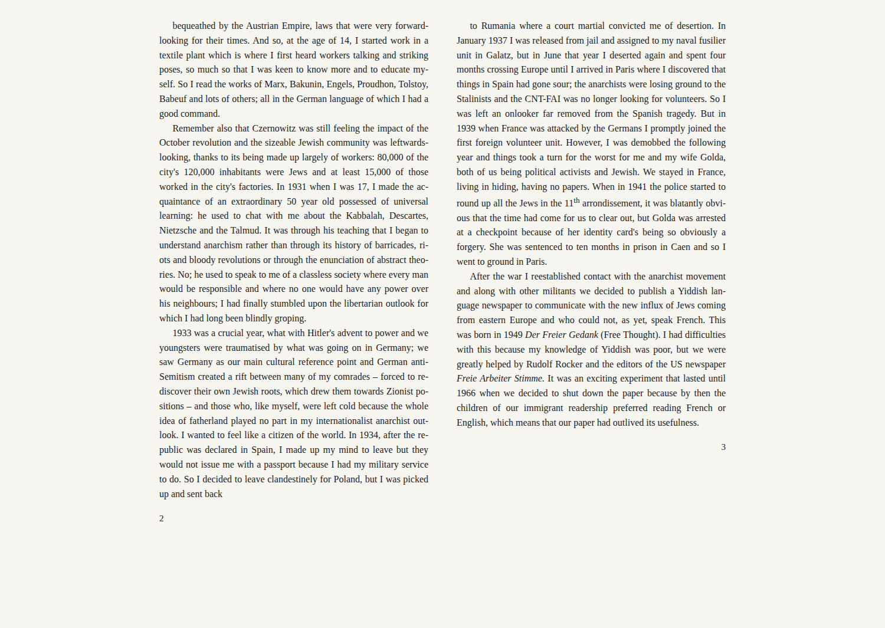bequeathed by the Austrian Empire, laws that were very forward-looking for their times. And so, at the age of 14, I started work in a textile plant which is where I first heard workers talking and striking poses, so much so that I was keen to know more and to educate myself. So I read the works of Marx, Bakunin, Engels, Proudhon, Tolstoy, Babeuf and lots of others; all in the German language of which I had a good command.
Remember also that Czernowitz was still feeling the impact of the October revolution and the sizeable Jewish community was leftwards-looking, thanks to its being made up largely of workers: 80,000 of the city's 120,000 inhabitants were Jews and at least 15,000 of those worked in the city's factories. In 1931 when I was 17, I made the acquaintance of an extraordinary 50 year old possessed of universal learning: he used to chat with me about the Kabbalah, Descartes, Nietzsche and the Talmud. It was through his teaching that I began to understand anarchism rather than through its history of barricades, riots and bloody revolutions or through the enunciation of abstract theories. No; he used to speak to me of a classless society where every man would be responsible and where no one would have any power over his neighbours; I had finally stumbled upon the libertarian outlook for which I had long been blindly groping.
1933 was a crucial year, what with Hitler's advent to power and we youngsters were traumatised by what was going on in Germany; we saw Germany as our main cultural reference point and German anti-Semitism created a rift between many of my comrades – forced to rediscover their own Jewish roots, which drew them towards Zionist positions – and those who, like myself, were left cold because the whole idea of fatherland played no part in my internationalist anarchist outlook. I wanted to feel like a citizen of the world. In 1934, after the republic was declared in Spain, I made up my mind to leave but they would not issue me with a passport because I had my military service to do. So I decided to leave clandestinely for Poland, but I was picked up and sent back
2
to Rumania where a court martial convicted me of desertion. In January 1937 I was released from jail and assigned to my naval fusilier unit in Galatz, but in June that year I deserted again and spent four months crossing Europe until I arrived in Paris where I discovered that things in Spain had gone sour; the anarchists were losing ground to the Stalinists and the CNT-FAI was no longer looking for volunteers. So I was left an onlooker far removed from the Spanish tragedy. But in 1939 when France was attacked by the Germans I promptly joined the first foreign volunteer unit. However, I was demobbed the following year and things took a turn for the worst for me and my wife Golda, both of us being political activists and Jewish. We stayed in France, living in hiding, having no papers. When in 1941 the police started to round up all the Jews in the 11th arrondissement, it was blatantly obvious that the time had come for us to clear out, but Golda was arrested at a checkpoint because of her identity card's being so obviously a forgery. She was sentenced to ten months in prison in Caen and so I went to ground in Paris.
After the war I reestablished contact with the anarchist movement and along with other militants we decided to publish a Yiddish language newspaper to communicate with the new influx of Jews coming from eastern Europe and who could not, as yet, speak French. This was born in 1949 Der Freier Gedank (Free Thought). I had difficulties with this because my knowledge of Yiddish was poor, but we were greatly helped by Rudolf Rocker and the editors of the US newspaper Freie Arbeiter Stimme. It was an exciting experiment that lasted until 1966 when we decided to shut down the paper because by then the children of our immigrant readership preferred reading French or English, which means that our paper had outlived its usefulness.
3